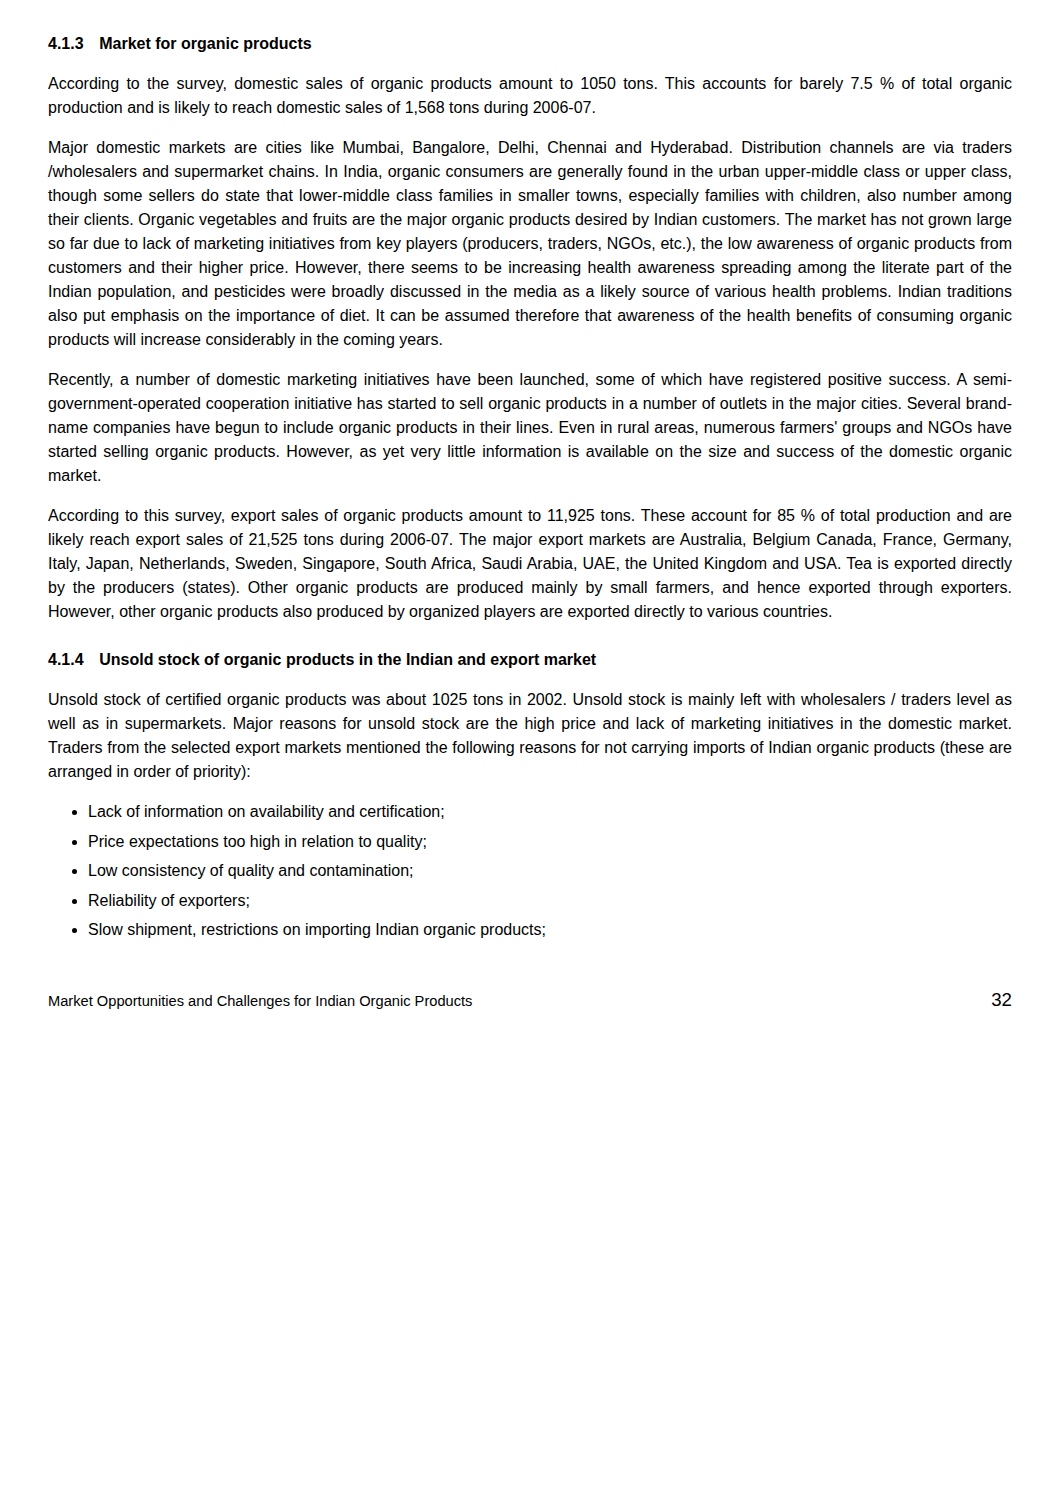4.1.3 Market for organic products
According to the survey, domestic sales of organic products amount to 1050 tons. This accounts for barely 7.5 % of total organic production and is likely to reach domestic sales of 1,568 tons during 2006-07.
Major domestic markets are cities like Mumbai, Bangalore, Delhi, Chennai and Hyderabad. Distribution channels are via traders /wholesalers and supermarket chains. In India, organic consumers are generally found in the urban upper-middle class or upper class, though some sellers do state that lower-middle class families in smaller towns, especially families with children, also number among their clients. Organic vegetables and fruits are the major organic products desired by Indian customers. The market has not grown large so far due to lack of marketing initiatives from key players (producers, traders, NGOs, etc.), the low awareness of organic products from customers and their higher price. However, there seems to be increasing health awareness spreading among the literate part of the Indian population, and pesticides were broadly discussed in the media as a likely source of various health problems. Indian traditions also put emphasis on the importance of diet. It can be assumed therefore that awareness of the health benefits of consuming organic products will increase considerably in the coming years.
Recently, a number of domestic marketing initiatives have been launched, some of which have registered positive success. A semi-government-operated cooperation initiative has started to sell organic products in a number of outlets in the major cities. Several brand-name companies have begun to include organic products in their lines. Even in rural areas, numerous farmers' groups and NGOs have started selling organic products. However, as yet very little information is available on the size and success of the domestic organic market.
According to this survey, export sales of organic products amount to 11,925 tons. These account for 85 % of total production and are likely reach export sales of 21,525 tons during 2006-07. The major export markets are Australia, Belgium Canada, France, Germany, Italy, Japan, Netherlands, Sweden, Singapore, South Africa, Saudi Arabia, UAE, the United Kingdom and USA. Tea is exported directly by the producers (states). Other organic products are produced mainly by small farmers, and hence exported through exporters. However, other organic products also produced by organized players are exported directly to various countries.
4.1.4 Unsold stock of organic products in the Indian and export market
Unsold stock of certified organic products was about 1025 tons in 2002. Unsold stock is mainly left with wholesalers / traders level as well as in supermarkets. Major reasons for unsold stock are the high price and lack of marketing initiatives in the domestic market. Traders from the selected export markets mentioned the following reasons for not carrying imports of Indian organic products (these are arranged in order of priority):
Lack of information on availability and certification;
Price expectations too high in relation to quality;
Low consistency of quality and contamination;
Reliability of exporters;
Slow shipment, restrictions on importing Indian organic products;
Market Opportunities and Challenges for Indian Organic Products 32